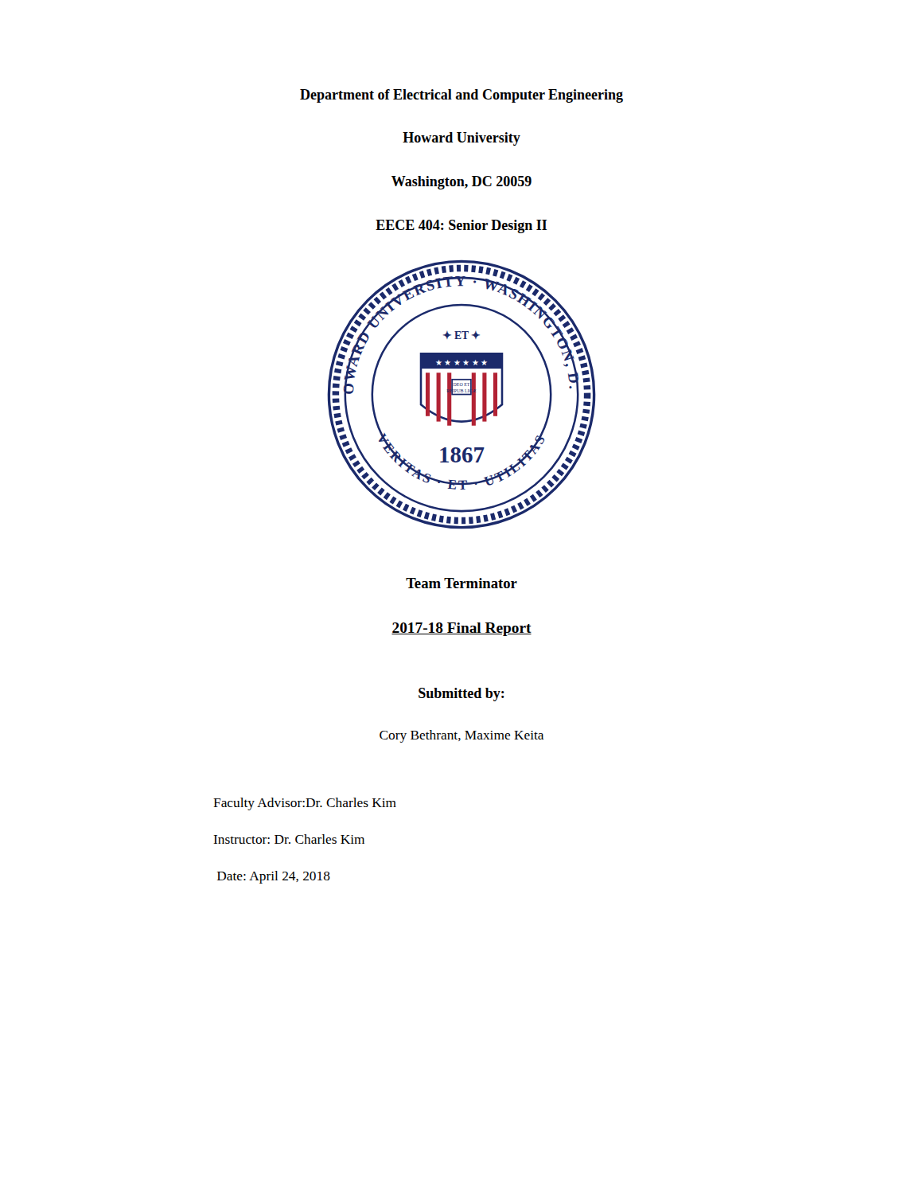Department of Electrical and Computer Engineering
Howard University
Washington, DC 20059
EECE 404: Senior Design II
Team Terminator
2017-18 Final Report
Submitted by:
Cory Bethrant, Maxime Keita
Faculty Advisor:Dr. Charles Kim
Instructor: Dr. Charles Kim
Date: April 24, 2018